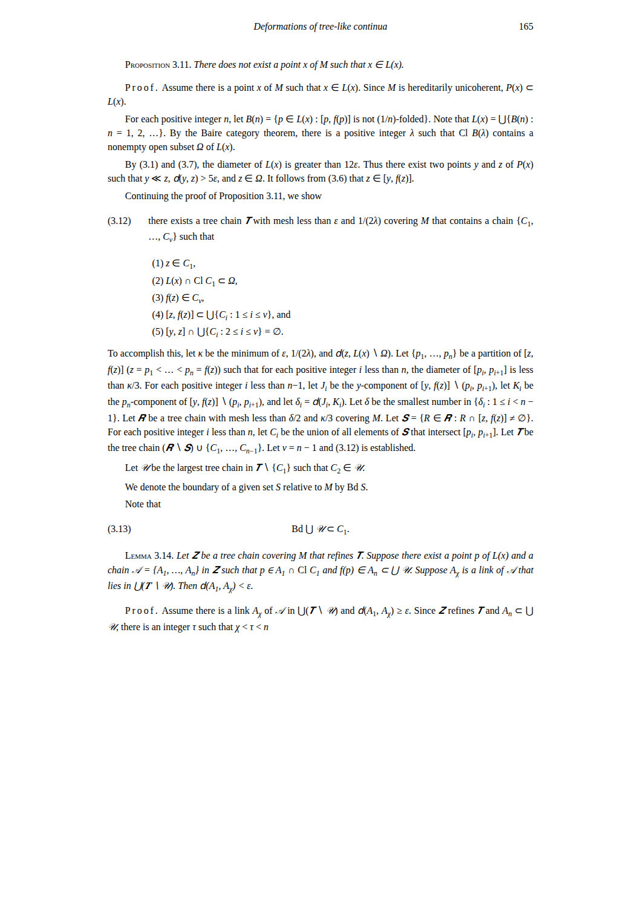Deformations of tree-like continua 165
Proposition 3.11. There does not exist a point x of M such that x ∈ L(x).
Proof. Assume there is a point x of M such that x ∈ L(x). Since M is hereditarily unicoherent, P(x) ⊂ L(x).
For each positive integer n, let B(n) = {p ∈ L(x) : [p, f(p)] is not (1/n)-folded}. Note that L(x) = ⋃{B(n) : n = 1, 2, …}. By the Baire category theorem, there is a positive integer λ such that Cl B(λ) contains a nonempty open subset Ω of L(x).
By (3.1) and (3.7), the diameter of L(x) is greater than 12ε. Thus there exist two points y and z of P(x) such that y ≪ z, ⅾ(y, z) > 5ε, and z ∈ Ω. It follows from (3.6) that z ∈ [y, f(z)].
Continuing the proof of Proposition 3.11, we show
(3.12) there exists a tree chain 𝑻 with mesh less than ε and 1/(2λ) covering M that contains a chain {C1, …, Cν} such that
z ∈ C1,
L(x) ∩ Cl C1 ⊂ Ω,
f(z) ∈ Cν,
[z, f(z)] ⊂ ⋃{Ci : 1 ≤ i ≤ ν}, and
[y, z] ∩ ⋃{Ci : 2 ≤ i ≤ ν} = ∅.
To accomplish this, let κ be the minimum of ε, 1/(2λ), and ⅾ(z, L(x) ∖ Ω). Let {p1, …, pn} be a partition of [z, f(z)] (z = p1 < … < pn = f(z)) such that for each positive integer i less than n, the diameter of [pi, pi+1] is less than κ/3. For each positive integer i less than n−1, let Ji be the y-component of [y, f(z)] ∖ (pi, pi+1), let Ki be the pn-component of [y, f(z)] ∖ (pi, pi+1), and let δi = ⅾ(Ji, Ki). Let δ be the smallest number in {δi : 1 ≤ i < n − 1}. Let 𝑹 be a tree chain with mesh less than δ/2 and κ/3 covering M. Let 𝑺 = {R ∈ 𝑹 : R ∩ [z, f(z)] ≠ ∅}. For each positive integer i less than n, let Ci be the union of all elements of 𝑺 that intersect [pi, pi+1]. Let 𝑻 be the tree chain (𝑹 ∖ 𝑺) ∪ {C1, …, Cn−1}. Let ν = n − 1 and (3.12) is established.
Let 𝒰 be the largest tree chain in 𝑻 ∖ {C1} such that C2 ∈ 𝒰.
We denote the boundary of a given set S relative to M by Bd S.
Note that
(3.13) Bd ⋃ 𝒰 ⊂ C1.
Lemma 3.14. Let 𝒁 be a tree chain covering M that refines 𝑻. Suppose there exist a point p of L(x) and a chain 𝒜 = {A1, …, An} in 𝒁 such that p ∈ A1 ∩ Cl C1 and f(p) ∈ An ⊂ ⋃ 𝒰. Suppose Aχ is a link of 𝒜 that lies in ⋃(𝑻 ∖ 𝒰). Then ⅾ(A1, Aχ) < ε.
Proof. Assume there is a link Aχ of 𝒜 in ⋃(𝑻 ∖ 𝒰) and ⅾ(A1, Aχ) ≥ ε. Since 𝒁 refines 𝑻 and An ⊂ ⋃ 𝒰, there is an integer τ such that χ < τ < n